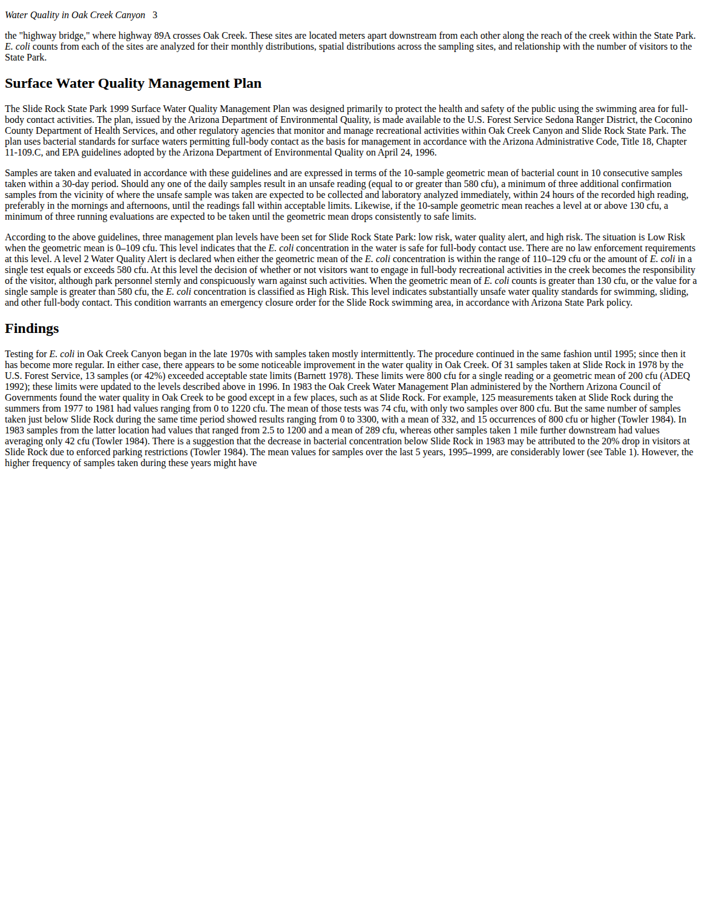Water Quality in Oak Creek Canyon 3
the "highway bridge," where highway 89A crosses Oak Creek. These sites are located meters apart downstream from each other along the reach of the creek within the State Park. E. coli counts from each of the sites are analyzed for their monthly distributions, spatial distributions across the sampling sites, and relationship with the number of visitors to the State Park.
Surface Water Quality Management Plan
The Slide Rock State Park 1999 Surface Water Quality Management Plan was designed primarily to protect the health and safety of the public using the swimming area for full-body contact activities. The plan, issued by the Arizona Department of Environmental Quality, is made available to the U.S. Forest Service Sedona Ranger District, the Coconino County Department of Health Services, and other regulatory agencies that monitor and manage recreational activities within Oak Creek Canyon and Slide Rock State Park. The plan uses bacterial standards for surface waters permitting full-body contact as the basis for management in accordance with the Arizona Administrative Code, Title 18, Chapter 11-109.C, and EPA guidelines adopted by the Arizona Department of Environmental Quality on April 24, 1996.
Samples are taken and evaluated in accordance with these guidelines and are expressed in terms of the 10-sample geometric mean of bacterial count in 10 consecutive samples taken within a 30-day period. Should any one of the daily samples result in an unsafe reading (equal to or greater than 580 cfu), a minimum of three additional confirmation samples from the vicinity of where the unsafe sample was taken are expected to be collected and laboratory analyzed immediately, within 24 hours of the recorded high reading, preferably in the mornings and afternoons, until the readings fall within acceptable limits. Likewise, if the 10-sample geometric mean reaches a level at or above 130 cfu, a minimum of three running evaluations are expected to be taken until the geometric mean drops consistently to safe limits.
According to the above guidelines, three management plan levels have been set for Slide Rock State Park: low risk, water quality alert, and high risk. The situation is Low Risk when the geometric mean is 0–109 cfu. This level indicates that the E. coli concentration in the water is safe for full-body contact use. There are no law enforcement requirements at this level. A level 2 Water Quality Alert is declared when either the geometric mean of the E. coli concentration is within the range of 110–129 cfu or the amount of E. coli in a single test equals or exceeds 580 cfu. At this level the decision of whether or not visitors want to engage in full-body recreational activities in the creek becomes the responsibility of the visitor, although park personnel sternly and conspicuously warn against such activities. When the geometric mean of E. coli counts is greater than 130 cfu, or the value for a single sample is greater than 580 cfu, the E. coli concentration is classified as High Risk. This level indicates substantially unsafe water quality standards for swimming, sliding, and other full-body contact. This condition warrants an emergency closure order for the Slide Rock swimming area, in accordance with Arizona State Park policy.
Findings
Testing for E. coli in Oak Creek Canyon began in the late 1970s with samples taken mostly intermittently. The procedure continued in the same fashion until 1995; since then it has become more regular. In either case, there appears to be some noticeable improvement in the water quality in Oak Creek. Of 31 samples taken at Slide Rock in 1978 by the U.S. Forest Service, 13 samples (or 42%) exceeded acceptable state limits (Barnett 1978). These limits were 800 cfu for a single reading or a geometric mean of 200 cfu (ADEQ 1992); these limits were updated to the levels described above in 1996. In 1983 the Oak Creek Water Management Plan administered by the Northern Arizona Council of Governments found the water quality in Oak Creek to be good except in a few places, such as at Slide Rock. For example, 125 measurements taken at Slide Rock during the summers from 1977 to 1981 had values ranging from 0 to 1220 cfu. The mean of those tests was 74 cfu, with only two samples over 800 cfu. But the same number of samples taken just below Slide Rock during the same time period showed results ranging from 0 to 3300, with a mean of 332, and 15 occurrences of 800 cfu or higher (Towler 1984). In 1983 samples from the latter location had values that ranged from 2.5 to 1200 and a mean of 289 cfu, whereas other samples taken 1 mile further downstream had values averaging only 42 cfu (Towler 1984). There is a suggestion that the decrease in bacterial concentration below Slide Rock in 1983 may be attributed to the 20% drop in visitors at Slide Rock due to enforced parking restrictions (Towler 1984). The mean values for samples over the last 5 years, 1995–1999, are considerably lower (see Table 1). However, the higher frequency of samples taken during these years might have